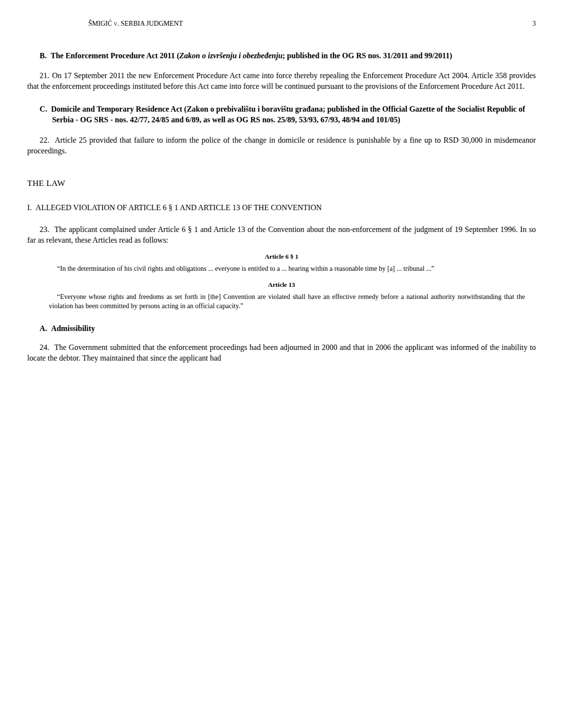ŠMIGIĆ v. SERBIA JUDGMENT 3
B. The Enforcement Procedure Act 2011 (Zakon o izvršenju i obezbeđenju; published in the OG RS nos. 31/2011 and 99/2011)
21. On 17 September 2011 the new Enforcement Procedure Act came into force thereby repealing the Enforcement Procedure Act 2004. Article 358 provides that the enforcement proceedings instituted before this Act came into force will be continued pursuant to the provisions of the Enforcement Procedure Act 2011.
C. Domicile and Temporary Residence Act (Zakon o prebivalištu i boravištu građana; published in the Official Gazette of the Socialist Republic of Serbia - OG SRS - nos. 42/77, 24/85 and 6/89, as well as OG RS nos. 25/89, 53/93, 67/93, 48/94 and 101/05)
22. Article 25 provided that failure to inform the police of the change in domicile or residence is punishable by a fine up to RSD 30,000 in misdemeanor proceedings.
THE LAW
I. ALLEGED VIOLATION OF ARTICLE 6 § 1 AND ARTICLE 13 OF THE CONVENTION
23. The applicant complained under Article 6 § 1 and Article 13 of the Convention about the non-enforcement of the judgment of 19 September 1996. In so far as relevant, these Articles read as follows:
Article 6 § 1
“In the determination of his civil rights and obligations ... everyone is entitled to a ... hearing within a reasonable time by [a] ... tribunal ...”
Article 13
“Everyone whose rights and freedoms as set forth in [the] Convention are violated shall have an effective remedy before a national authority notwithstanding that the violation has been committed by persons acting in an official capacity.”
A. Admissibility
24. The Government submitted that the enforcement proceedings had been adjourned in 2000 and that in 2006 the applicant was informed of the inability to locate the debtor. They maintained that since the applicant had